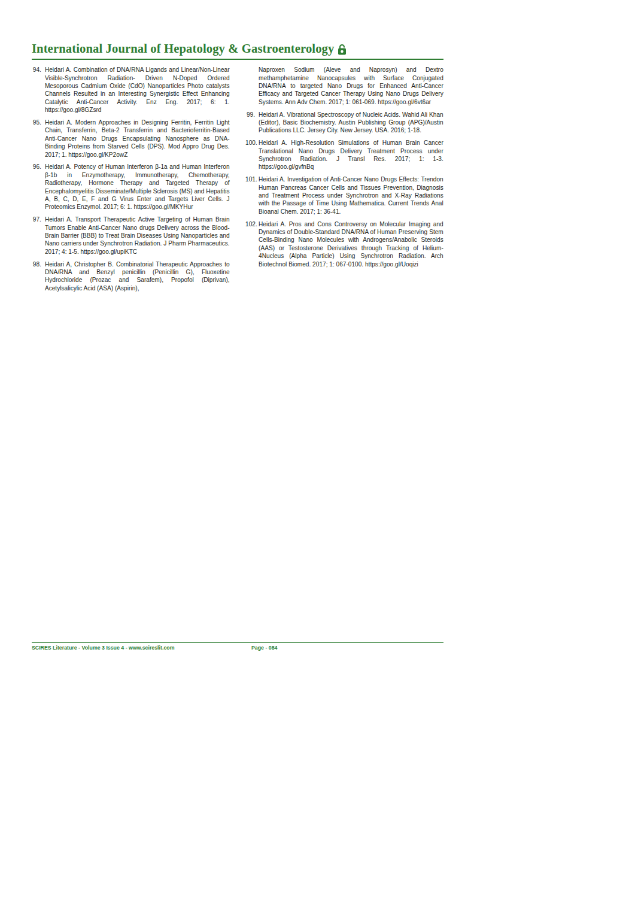International Journal of Hepatology & Gastroenterology
94. Heidari A. Combination of DNA/RNA Ligands and Linear/Non-Linear Visible-Synchrotron Radiation- Driven N-Doped Ordered Mesoporous Cadmium Oxide (CdO) Nanoparticles Photo catalysts Channels Resulted in an Interesting Synergistic Effect Enhancing Catalytic Anti-Cancer Activity. Enz Eng. 2017; 6: 1. https://goo.gl/8GZsrd
95. Heidari A. Modern Approaches in Designing Ferritin, Ferritin Light Chain, Transferrin, Beta-2 Transferrin and Bacterioferritin-Based Anti-Cancer Nano Drugs Encapsulating Nanosphere as DNA-Binding Proteins from Starved Cells (DPS). Mod Appro Drug Des. 2017; 1. https://goo.gl/KP2owZ
96. Heidari A. Potency of Human Interferon β-1a and Human Interferon β-1b in Enzymotherapy, Immunotherapy, Chemotherapy, Radiotherapy, Hormone Therapy and Targeted Therapy of Encephalomyelitis Disseminate/Multiple Sclerosis (MS) and Hepatitis A, B, C, D, E, F and G Virus Enter and Targets Liver Cells. J Proteomics Enzymol. 2017; 6: 1. https://goo.gl/MKYHur
97. Heidari A. Transport Therapeutic Active Targeting of Human Brain Tumors Enable Anti-Cancer Nano drugs Delivery across the Blood-Brain Barrier (BBB) to Treat Brain Diseases Using Nanoparticles and Nano carriers under Synchrotron Radiation. J Pharm Pharmaceutics. 2017; 4: 1-5. https://goo.gl/upiKTC
98. Heidari A, Christopher B. Combinatorial Therapeutic Approaches to DNA/RNA and Benzyl penicillin (Penicillin G), Fluoxetine Hydrochloride (Prozac and Sarafem), Propofol (Diprivan), Acetylsalicylic Acid (ASA) (Aspirin),
Naproxen Sodium (Aleve and Naprosyn) and Dextro methamphetamine Nanocapsules with Surface Conjugated DNA/RNA to targeted Nano Drugs for Enhanced Anti-Cancer Efficacy and Targeted Cancer Therapy Using Nano Drugs Delivery Systems. Ann Adv Chem. 2017; 1: 061-069. https://goo.gl/6vt6ar
99. Heidari A. Vibrational Spectroscopy of Nucleic Acids. Wahid Ali Khan (Editor), Basic Biochemistry. Austin Publishing Group (APG)/Austin Publications LLC. Jersey City. New Jersey. USA. 2016; 1-18.
100. Heidari A. High-Resolution Simulations of Human Brain Cancer Translational Nano Drugs Delivery Treatment Process under Synchrotron Radiation. J Transl Res. 2017; 1: 1-3. https://goo.gl/gvfnBq
101. Heidari A. Investigation of Anti-Cancer Nano Drugs Effects: Trendon Human Pancreas Cancer Cells and Tissues Prevention, Diagnosis and Treatment Process under Synchrotron and X-Ray Radiations with the Passage of Time Using Mathematica. Current Trends Anal Bioanal Chem. 2017; 1: 36-41.
102. Heidari A. Pros and Cons Controversy on Molecular Imaging and Dynamics of Double-Standard DNA/RNA of Human Preserving Stem Cells-Binding Nano Molecules with Androgens/Anabolic Steroids (AAS) or Testosterone Derivatives through Tracking of Helium-4Nucleus (Alpha Particle) Using Synchrotron Radiation. Arch Biotechnol Biomed. 2017; 1: 067-0100. https://goo.gl/Uoqizi
SCIRES Literature - Volume 3 Issue 4 - www.scireslit.com Page - 084